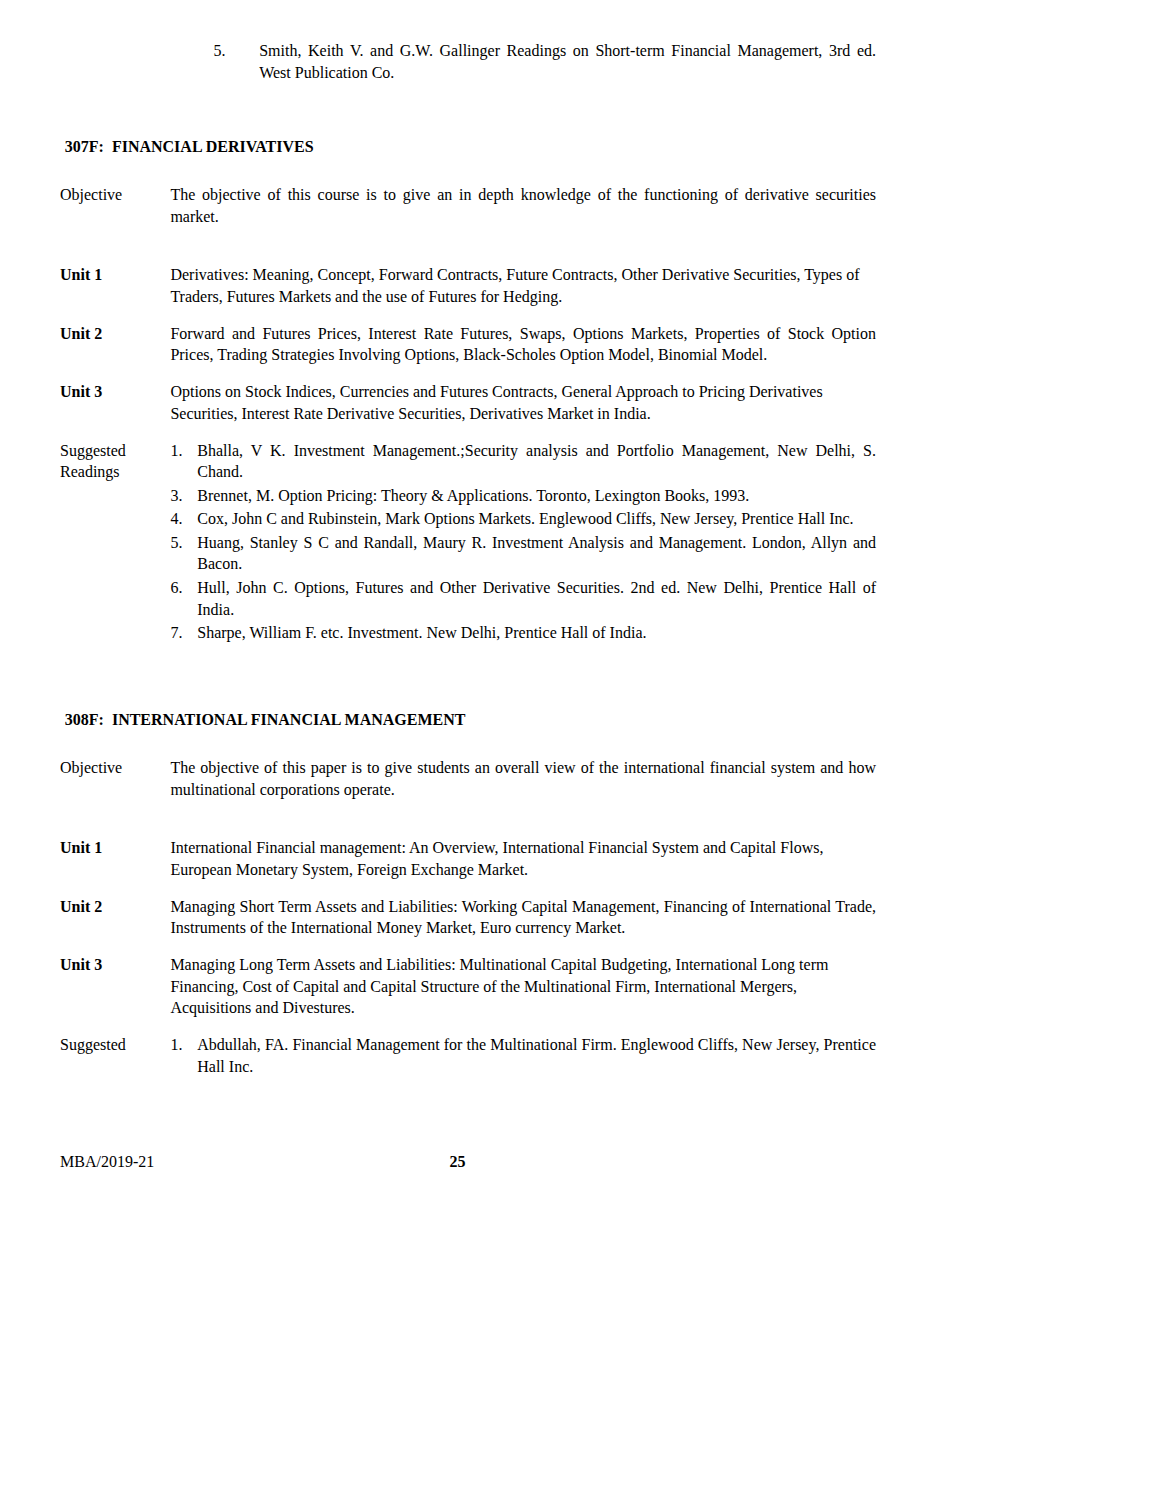5.
Smith, Keith V. and G.W. Gallinger Readings on Short-term Financial Managemert, 3rd ed. West Publication Co.
307F: FINANCIAL DERIVATIVES
Objective
The objective of this course is to give an in depth knowledge of the functioning of derivative securities market.
Unit 1
Derivatives: Meaning, Concept, Forward Contracts, Future Contracts, Other Derivative Securities, Types of Traders, Futures Markets and the use of Futures for Hedging.
Unit 2
Forward and Futures Prices, Interest Rate Futures, Swaps, Options Markets, Properties of Stock Option Prices, Trading Strategies Involving Options, Black-Scholes Option Model, Binomial Model.
Unit 3
Options on Stock Indices, Currencies and Futures Contracts, General Approach to Pricing Derivatives Securities, Interest Rate Derivative Securities, Derivatives Market in India.
Suggested
Readings
1. Bhalla, V K. Investment Management.;Security analysis and Portfolio Management, New Delhi, S. Chand.
3. Brennet, M. Option Pricing: Theory & Applications. Toronto, Lexington Books, 1993.
4. Cox, John C and Rubinstein, Mark Options Markets. Englewood Cliffs, New Jersey, Prentice Hall Inc.
5. Huang, Stanley S C and Randall, Maury R. Investment Analysis and Management. London, Allyn and Bacon.
6. Hull, John C. Options, Futures and Other Derivative Securities. 2nd ed. New Delhi, Prentice Hall of India.
7. Sharpe, William F. etc. Investment. New Delhi, Prentice Hall of India.
308F: INTERNATIONAL FINANCIAL MANAGEMENT
Objective
The objective of this paper is to give students an overall view of the international financial system and how multinational corporations operate.
Unit 1
International Financial management: An Overview, International Financial System and Capital Flows, European Monetary System, Foreign Exchange Market.
Unit 2
Managing Short Term Assets and Liabilities: Working Capital Management, Financing of International Trade, Instruments of the International Money Market, Euro currency Market.
Unit 3
Managing Long Term Assets and Liabilities: Multinational Capital Budgeting, International Long term Financing, Cost of Capital and Capital Structure of the Multinational Firm, International Mergers, Acquisitions and Divestures.
Suggested
1. Abdullah, FA. Financial Management for the Multinational Firm. Englewood Cliffs, New Jersey, Prentice Hall Inc.
MBA/2019-21
25